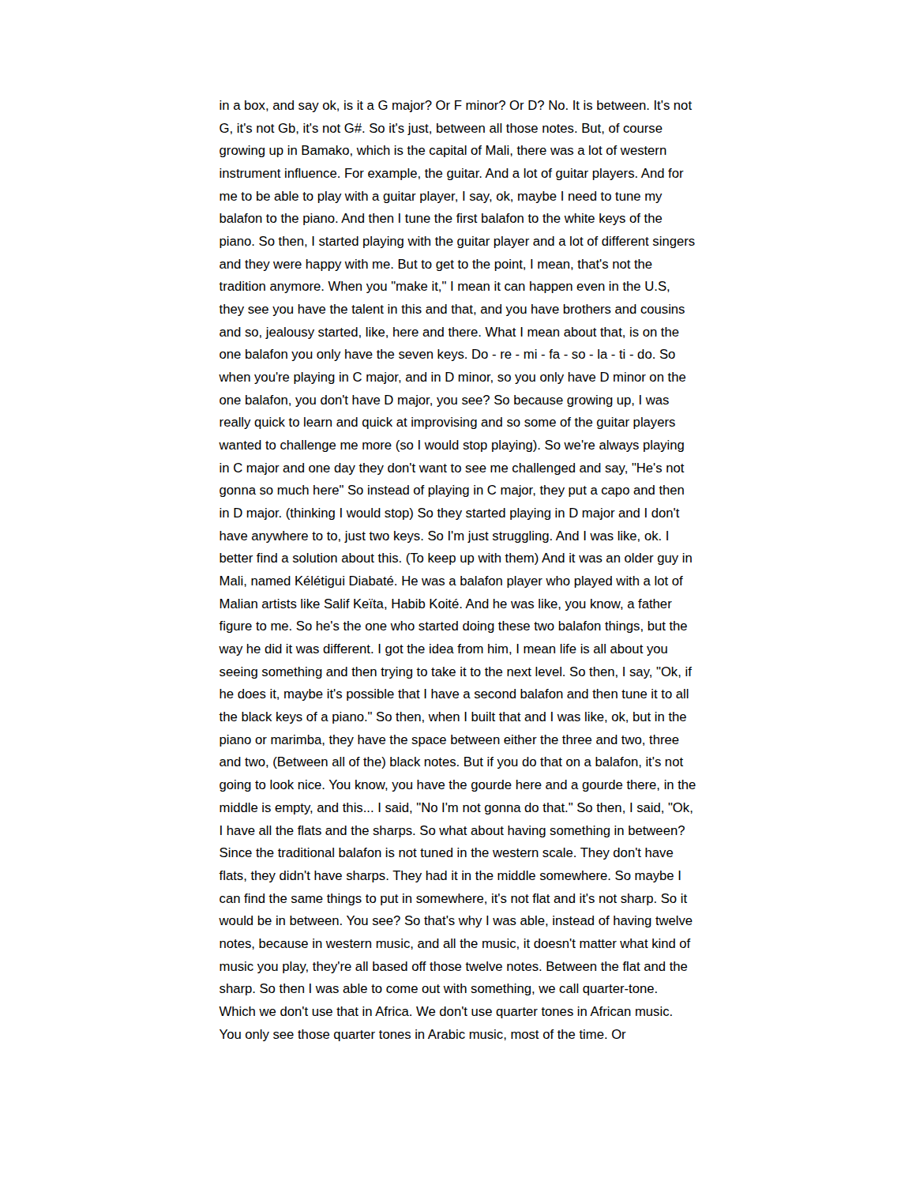in a box, and say ok, is it a G major? Or F minor? Or D? No. It is between. It's not G, it's not Gb, it's not G#. So it's just, between all those notes. But, of course growing up in Bamako, which is the capital of Mali, there was a lot of western instrument influence. For example, the guitar. And a lot of guitar players. And for me to be able to play with a guitar player, I say, ok, maybe I need to tune my balafon to the piano. And then I tune the first balafon to the white keys of the piano. So then, I started playing with the guitar player and a lot of different singers and they were happy with me. But to get to the point, I mean, that's not the tradition anymore. When you "make it," I mean it can happen even in the U.S, they see you have the talent in this and that, and you have brothers and cousins and so, jealousy started, like, here and there. What I mean about that, is on the one balafon you only have the seven keys. Do - re - mi - fa - so - la - ti - do. So when you're playing in C major, and in D minor, so you only have D minor on the one balafon, you don't have D major, you see? So because growing up, I was really quick to learn and quick at improvising and so some of the guitar players wanted to challenge me more (so I would stop playing). So we're always playing in C major and one day they don't want to see me challenged and say, "He's not gonna so much here" So instead of playing in C major, they put a capo and then in D major. (thinking I would stop) So they started playing in D major and I don't have anywhere to to, just two keys. So I'm just struggling. And I was like, ok. I better find a solution about this. (To keep up with them) And it was an older guy in Mali, named Kélétigui Diabaté. He was a balafon player who played with a lot of Malian artists like Salif Keïta, Habib Koité. And he was like, you know, a father figure to me. So he's the one who started doing these two balafon things, but the way he did it was different. I got the idea from him, I mean life is all about you seeing something and then trying to take it to the next level. So then, I say, "Ok, if he does it, maybe it's possible that I have a second balafon and then tune it to all the black keys of a piano." So then, when I built that and I was like, ok, but in the piano or marimba, they have the space between either the three and two, three and two, (Between all of the) black notes. But if you do that on a balafon, it's not going to look nice. You know, you have the gourde here and a gourde there, in the middle is empty, and this... I said, "No I'm not gonna do that." So then, I said, "Ok, I have all the flats and the sharps. So what about having something in between? Since the traditional balafon is not tuned in the western scale. They don't have flats, they didn't have sharps. They had it in the middle somewhere. So maybe I can find the same things to put in somewhere, it's not flat and it's not sharp. So it would be in between. You see? So that's why I was able, instead of having twelve notes, because in western music, and all the music, it doesn't matter what kind of music you play, they're all based off those twelve notes. Between the flat and the sharp. So then I was able to come out with something, we call quarter-tone. Which we don't use that in Africa. We don't use quarter tones in African music. You only see those quarter tones in Arabic music, most of the time. Or